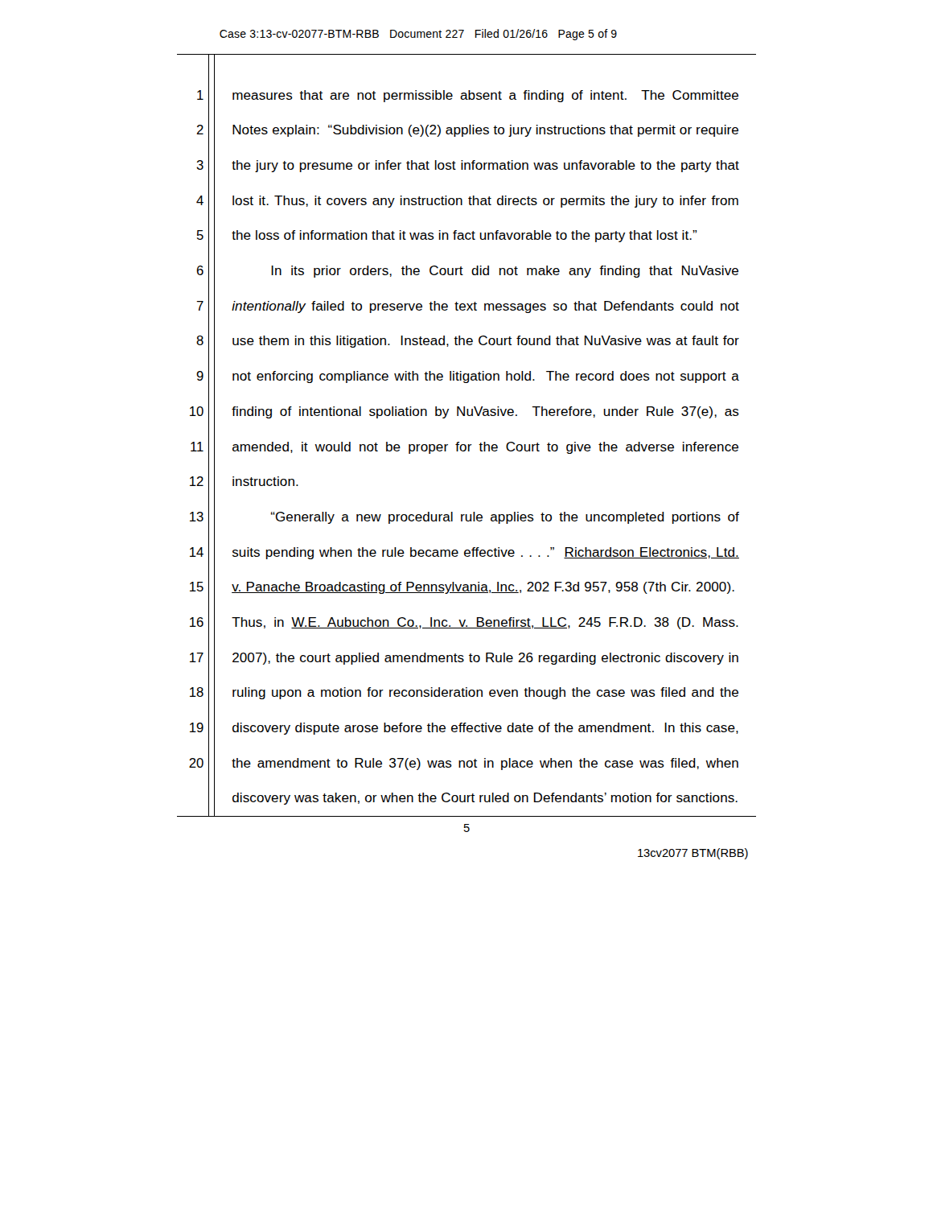Case 3:13-cv-02077-BTM-RBB Document 227 Filed 01/26/16 Page 5 of 9
1
2
3
4
5
6
7
8
9
10
11
12
13
14
15
16
17
18
19
20
measures that are not permissible absent a finding of intent. The Committee Notes explain: “Subdivision (e)(2) applies to jury instructions that permit or require the jury to presume or infer that lost information was unfavorable to the party that lost it. Thus, it covers any instruction that directs or permits the jury to infer from the loss of information that it was in fact unfavorable to the party that lost it.”
In its prior orders, the Court did not make any finding that NuVasive intentionally failed to preserve the text messages so that Defendants could not use them in this litigation. Instead, the Court found that NuVasive was at fault for not enforcing compliance with the litigation hold. The record does not support a finding of intentional spoliation by NuVasive. Therefore, under Rule 37(e), as amended, it would not be proper for the Court to give the adverse inference instruction.
“Generally a new procedural rule applies to the uncompleted portions of suits pending when the rule became effective . . . .” Richardson Electronics, Ltd. v. Panache Broadcasting of Pennsylvania, Inc., 202 F.3d 957, 958 (7th Cir. 2000). Thus, in W.E. Aubuchon Co., Inc. v. Benefirst, LLC, 245 F.R.D. 38 (D. Mass. 2007), the court applied amendments to Rule 26 regarding electronic discovery in ruling upon a motion for reconsideration even though the case was filed and the discovery dispute arose before the effective date of the amendment. In this case, the amendment to Rule 37(e) was not in place when the case was filed, when discovery was taken, or when the Court ruled on Defendants’ motion for sanctions.
5
13cv2077 BTM(RBB)